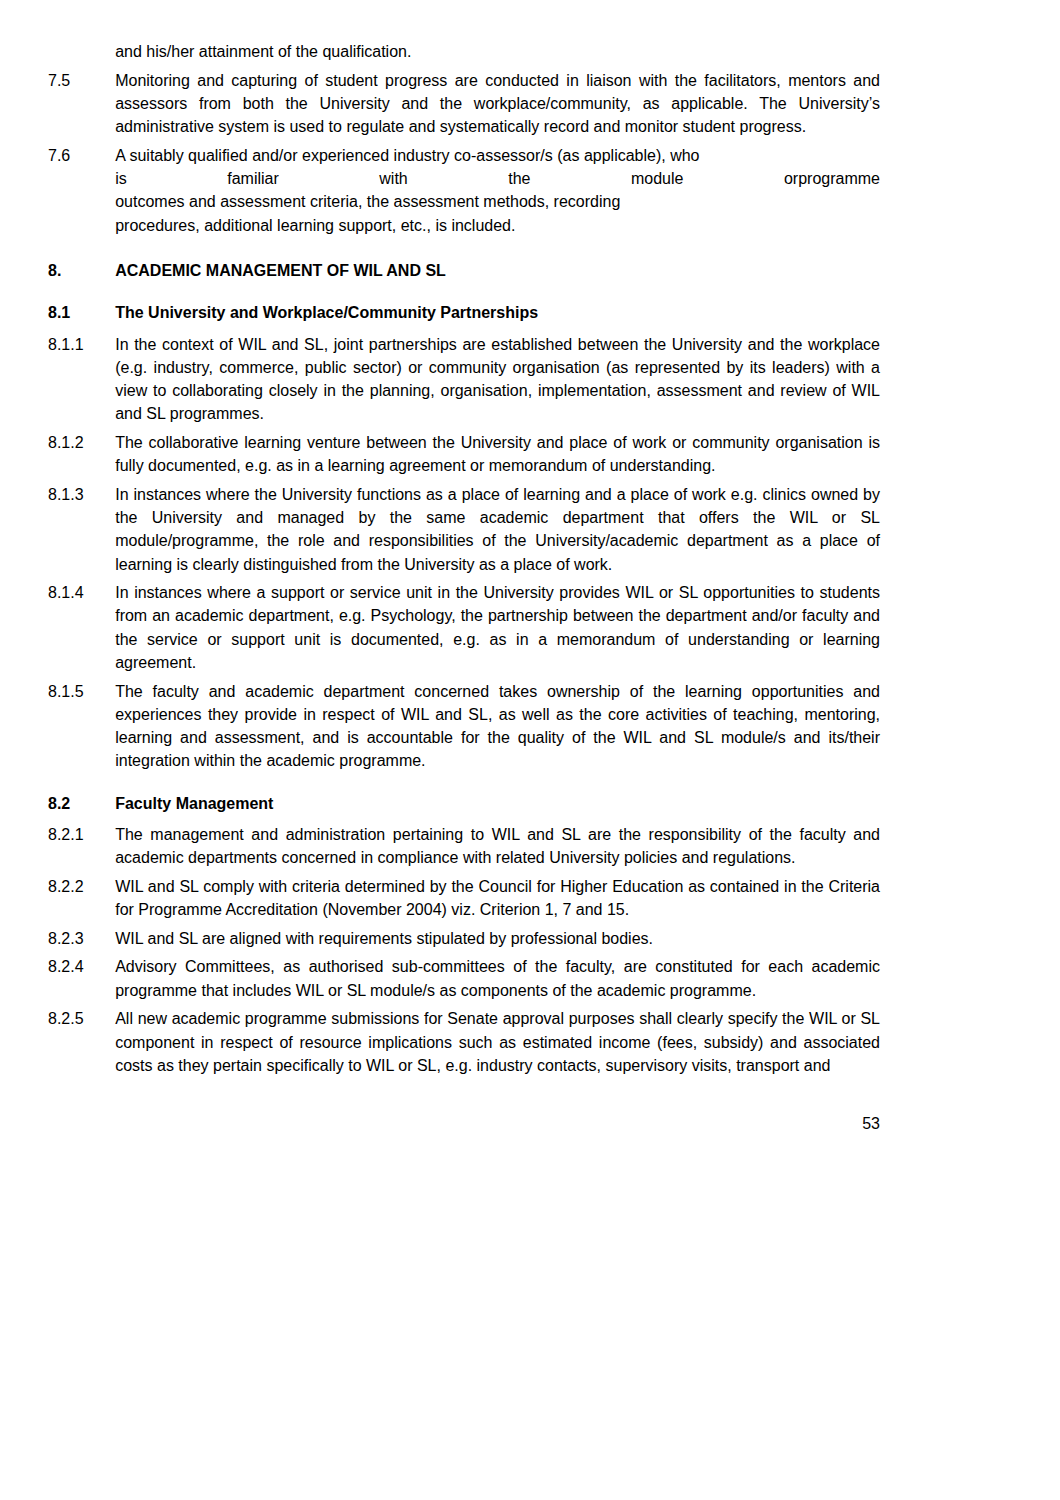and his/her attainment of the qualification.
7.5 Monitoring and capturing of student progress are conducted in liaison with the facilitators, mentors and assessors from both the University and the workplace/community, as applicable. The University’s administrative system is used to regulate and systematically record and monitor student progress.
7.6 A suitably qualified and/or experienced industry co-assessor/s (as applicable), who is familiar with the module orprogramme outcomes and assessment criteria, the assessment methods, recording procedures, additional learning support, etc., is included.
8. ACADEMIC MANAGEMENT OF WIL AND SL
8.1 The University and Workplace/Community Partnerships
8.1.1 In the context of WIL and SL, joint partnerships are established between the University and the workplace (e.g. industry, commerce, public sector) or community organisation (as represented by its leaders) with a view to collaborating closely in the planning, organisation, implementation, assessment and review of WIL and SL programmes.
8.1.2 The collaborative learning venture between the University and place of work or community organisation is fully documented, e.g. as in a learning agreement or memorandum of understanding.
8.1.3 In instances where the University functions as a place of learning and a place of work e.g. clinics owned by the University and managed by the same academic department that offers the WIL or SL module/programme, the role and responsibilities of the University/academic department as a place of learning is clearly distinguished from the University as a place of work.
8.1.4 In instances where a support or service unit in the University provides WIL or SL opportunities to students from an academic department, e.g. Psychology, the partnership between the department and/or faculty and the service or support unit is documented, e.g. as in a memorandum of understanding or learning agreement.
8.1.5 The faculty and academic department concerned takes ownership of the learning opportunities and experiences they provide in respect of WIL and SL, as well as the core activities of teaching, mentoring, learning and assessment, and is accountable for the quality of the WIL and SL module/s and its/their integration within the academic programme.
8.2 Faculty Management
8.2.1 The management and administration pertaining to WIL and SL are the responsibility of the faculty and academic departments concerned in compliance with related University policies and regulations.
8.2.2 WIL and SL comply with criteria determined by the Council for Higher Education as contained in the Criteria for Programme Accreditation (November 2004) viz. Criterion 1, 7 and 15.
8.2.3 WIL and SL are aligned with requirements stipulated by professional bodies.
8.2.4 Advisory Committees, as authorised sub-committees of the faculty, are constituted for each academic programme that includes WIL or SL module/s as components of the academic programme.
8.2.5 All new academic programme submissions for Senate approval purposes shall clearly specify the WIL or SL component in respect of resource implications such as estimated income (fees, subsidy) and associated costs as they pertain specifically to WIL or SL, e.g. industry contacts, supervisory visits, transport and
53